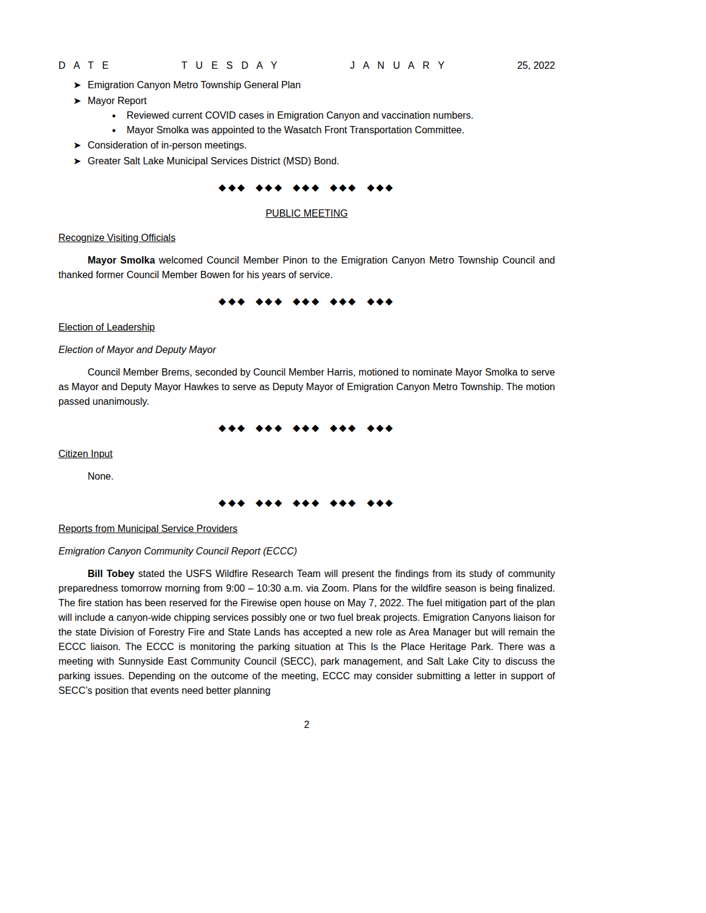D A T E T U E S D A Y J A N U A R Y 25, 2022
Emigration Canyon Metro Township General Plan
Mayor Report
Reviewed current COVID cases in Emigration Canyon and vaccination numbers.
Mayor Smolka was appointed to the Wasatch Front Transportation Committee.
Consideration of in-person meetings.
Greater Salt Lake Municipal Services District (MSD) Bond.
◆◆◆ ◆◆◆ ◆◆◆ ◆◆◆ ◆◆◆
PUBLIC MEETING
Recognize Visiting Officials
Mayor Smolka welcomed Council Member Pinon to the Emigration Canyon Metro Township Council and thanked former Council Member Bowen for his years of service.
◆◆◆ ◆◆◆ ◆◆◆ ◆◆◆ ◆◆◆
Election of Leadership
Election of Mayor and Deputy Mayor
Council Member Brems, seconded by Council Member Harris, motioned to nominate Mayor Smolka to serve as Mayor and Deputy Mayor Hawkes to serve as Deputy Mayor of Emigration Canyon Metro Township. The motion passed unanimously.
◆◆◆ ◆◆◆ ◆◆◆ ◆◆◆ ◆◆◆
Citizen Input
None.
◆◆◆ ◆◆◆ ◆◆◆ ◆◆◆ ◆◆◆
Reports from Municipal Service Providers
Emigration Canyon Community Council Report (ECCC)
Bill Tobey stated the USFS Wildfire Research Team will present the findings from its study of community preparedness tomorrow morning from 9:00 – 10:30 a.m. via Zoom. Plans for the wildfire season is being finalized. The fire station has been reserved for the Firewise open house on May 7, 2022. The fuel mitigation part of the plan will include a canyon-wide chipping services possibly one or two fuel break projects. Emigration Canyons liaison for the state Division of Forestry Fire and State Lands has accepted a new role as Area Manager but will remain the ECCC liaison. The ECCC is monitoring the parking situation at This Is the Place Heritage Park. There was a meeting with Sunnyside East Community Council (SECC), park management, and Salt Lake City to discuss the parking issues. Depending on the outcome of the meeting, ECCC may consider submitting a letter in support of SECC’s position that events need better planning
2